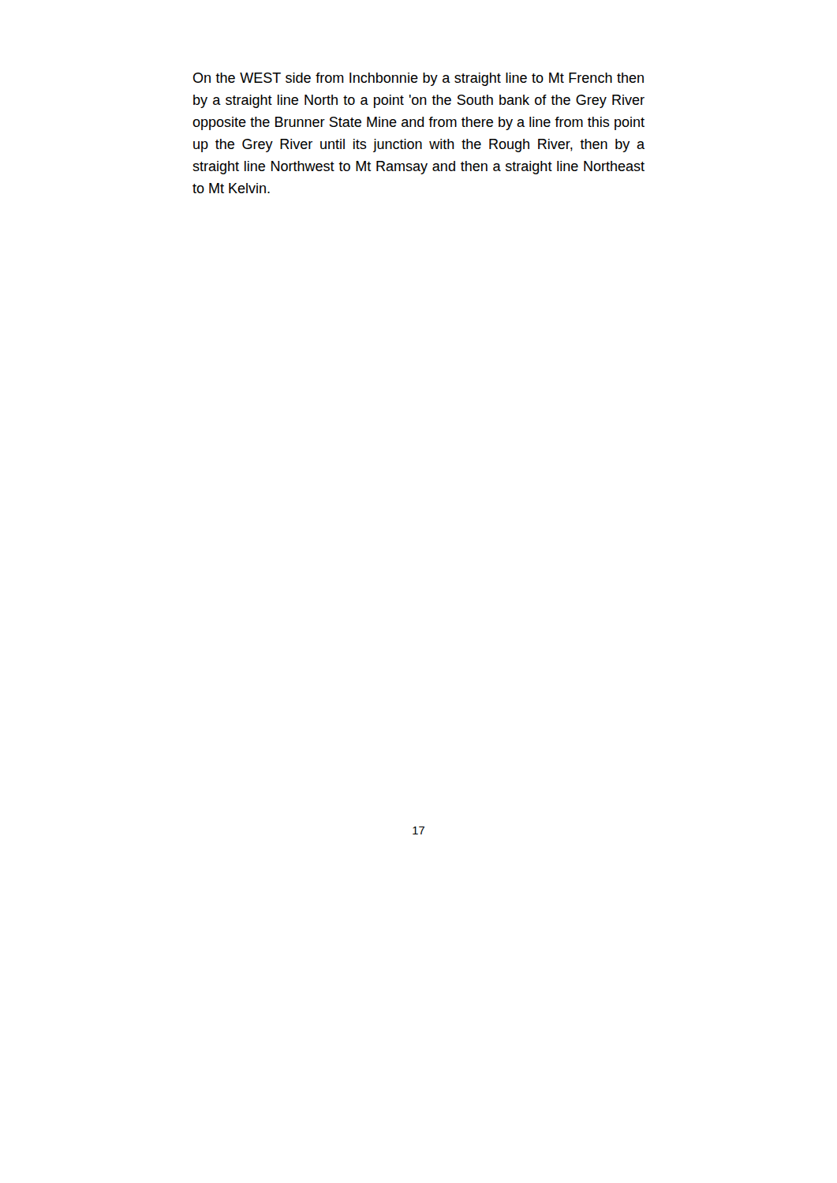On the WEST side from Inchbonnie by a straight line to Mt French then by a straight line North to a point 'on the South bank of the Grey River opposite the Brunner State Mine and from there by a line from this point up the Grey River until its junction with the Rough River, then by a straight line Northwest to Mt Ramsay and then a straight line Northeast to Mt Kelvin.
17